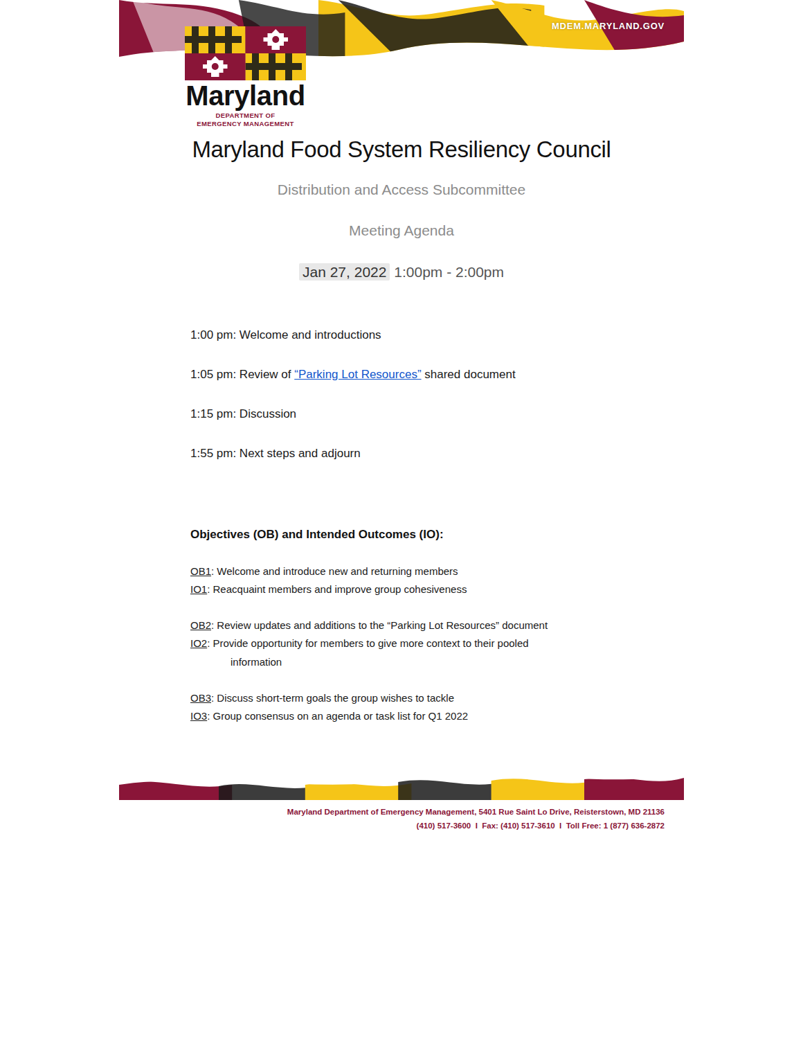MDEM.MARYLAND.GOV
Maryland
DEPARTMENT OF
EMERGENCY MANAGEMENT
Maryland Food System Resiliency Council
Distribution and Access Subcommittee
Meeting Agenda
Jan 27, 2022 1:00pm - 2:00pm
1:00 pm: Welcome and introductions
1:05 pm: Review of “Parking Lot Resources” shared document
1:15 pm: Discussion
1:55 pm: Next steps and adjourn
Objectives (OB) and Intended Outcomes (IO):
OB1: Welcome and introduce new and returning members
IO1: Reacquaint members and improve group cohesiveness
OB2: Review updates and additions to the “Parking Lot Resources” document
IO2: Provide opportunity for members to give more context to their pooled
information
OB3: Discuss short-term goals the group wishes to tackle
IO3: Group consensus on an agenda or task list for Q1 2022
Maryland Department of Emergency Management, 5401 Rue Saint Lo Drive, Reisterstown, MD 21136
(410) 517-3600 I Fax: (410) 517-3610 I Toll Free: 1 (877) 636-2872